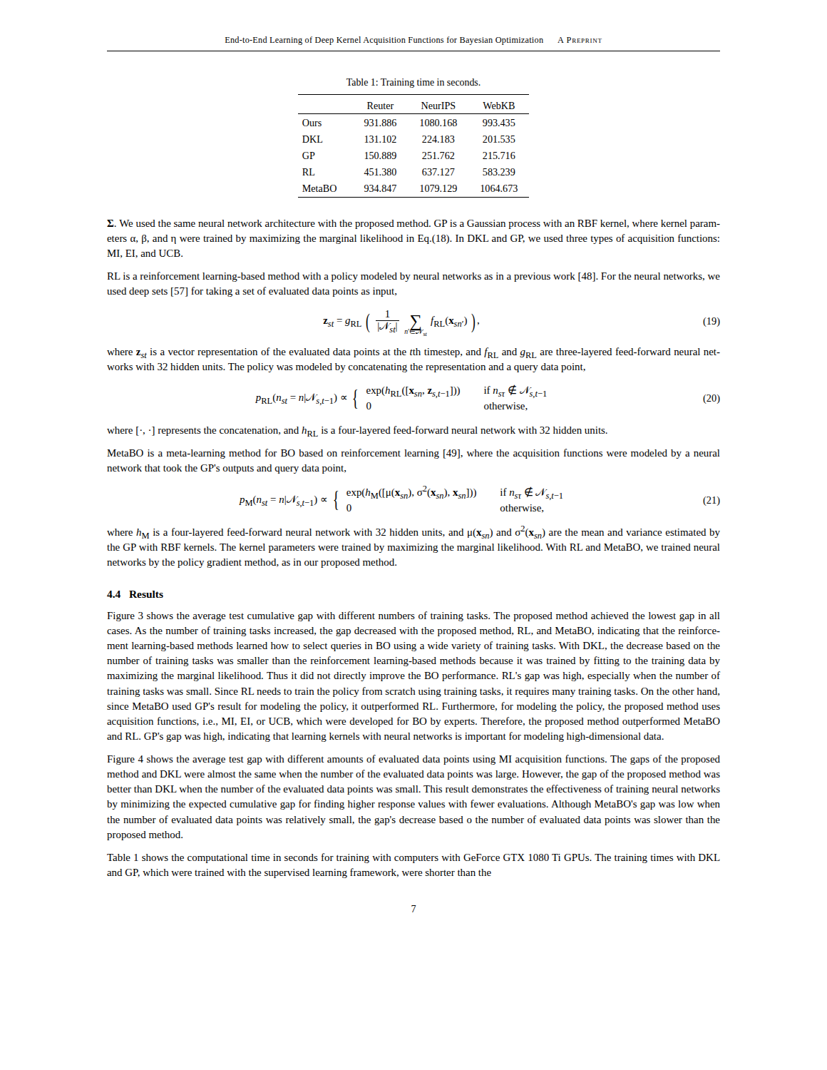End-to-End Learning of Deep Kernel Acquisition Functions for Bayesian Optimization A Preprint
Table 1: Training time in seconds.
| | Reuter | NeurIPS | WebKB |
| --- | --- | --- | --- |
| Ours | 931.886 | 1080.168 | 993.435 |
| DKL | 131.102 | 224.183 | 201.535 |
| GP | 150.889 | 251.762 | 215.716 |
| RL | 451.380 | 637.127 | 583.239 |
| MetaBO | 934.847 | 1079.129 | 1064.673 |
Σ. We used the same neural network architecture with the proposed method. GP is a Gaussian process with an RBF kernel, where kernel parameters α, β, and η were trained by maximizing the marginal likelihood in Eq.(18). In DKL and GP, we used three types of acquisition functions: MI, EI, and UCB.
RL is a reinforcement learning-based method with a policy modeled by neural networks as in a previous work [48]. For the neural networks, we used deep sets [57] for taking a set of evaluated data points as input,
zst = gRL ( 1|𝒩st| ∑n′∈𝒩st fRL(xsn′) ),
(19)
where zst is a vector representation of the evaluated data points at the tth timestep, and fRL and gRL are three-layered feed-forward neural networks with 32 hidden units. The policy was modeled by concatenating the representation and a query data point,
pRL(nst = n|𝒩s,t−1) ∝ { exp(hRL([xsn, zs,t−1])) if nsτ ∉ 𝒩s,t−1 0 otherwise,
(20)
where [·, ·] represents the concatenation, and hRL is a four-layered feed-forward neural network with 32 hidden units.
MetaBO is a meta-learning method for BO based on reinforcement learning [49], where the acquisition functions were modeled by a neural network that took the GP's outputs and query data point,
pM(nst = n|𝒩s,t−1) ∝ { exp(hM([μ(xsn), σ2(xsn), xsn])) if nsτ ∉ 𝒩s,t−1 0 otherwise,
(21)
where hM is a four-layered feed-forward neural network with 32 hidden units, and μ(xsn) and σ2(xsn) are the mean and variance estimated by the GP with RBF kernels. The kernel parameters were trained by maximizing the marginal likelihood. With RL and MetaBO, we trained neural networks by the policy gradient method, as in our proposed method.
4.4 Results
Figure 3 shows the average test cumulative gap with different numbers of training tasks. The proposed method achieved the lowest gap in all cases. As the number of training tasks increased, the gap decreased with the proposed method, RL, and MetaBO, indicating that the reinforcement learning-based methods learned how to select queries in BO using a wide variety of training tasks. With DKL, the decrease based on the number of training tasks was smaller than the reinforcement learning-based methods because it was trained by fitting to the training data by maximizing the marginal likelihood. Thus it did not directly improve the BO performance. RL's gap was high, especially when the number of training tasks was small. Since RL needs to train the policy from scratch using training tasks, it requires many training tasks. On the other hand, since MetaBO used GP's result for modeling the policy, it outperformed RL. Furthermore, for modeling the policy, the proposed method uses acquisition functions, i.e., MI, EI, or UCB, which were developed for BO by experts. Therefore, the proposed method outperformed MetaBO and RL. GP's gap was high, indicating that learning kernels with neural networks is important for modeling high-dimensional data.
Figure 4 shows the average test gap with different amounts of evaluated data points using MI acquisition functions. The gaps of the proposed method and DKL were almost the same when the number of the evaluated data points was large. However, the gap of the proposed method was better than DKL when the number of the evaluated data points was small. This result demonstrates the effectiveness of training neural networks by minimizing the expected cumulative gap for finding higher response values with fewer evaluations. Although MetaBO's gap was low when the number of evaluated data points was relatively small, the gap's decrease based o the number of evaluated data points was slower than the proposed method.
Table 1 shows the computational time in seconds for training with computers with GeForce GTX 1080 Ti GPUs. The training times with DKL and GP, which were trained with the supervised learning framework, were shorter than the
7